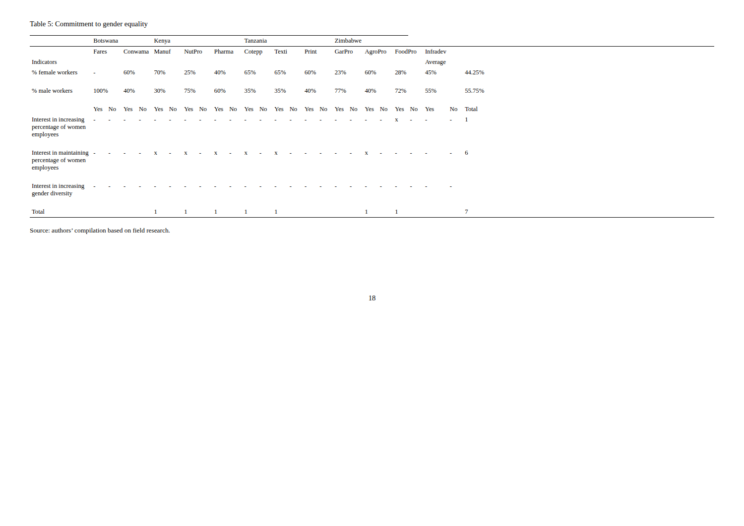Table 5: Commitment to gender equality
| | Botswana | Kenya | Tanzania | Zimbabwe | |
| --- | --- | --- | --- | --- | --- |
| | Fares | Conwama | Manuf | NutPro | Pharma | Cotepp | Texti | Print | GarPro | AgroPro | FoodPro | Infradev | |
| Indicators | | Average |
| % female workers | - | 60% | 70% | 25% | 40% | 65% | 65% | 60% | 23% | 60% | 28% | 45% | 44.25% |
| % male workers | 100% | 40% | 30% | 75% | 60% | 35% | 35% | 40% | 77% | 40% | 72% | 55% | 55.75% |
| | Yes | No | Yes | No | Yes | No | Yes | No | Yes | No | Yes | No | Yes | No | Yes | No | Yes | No | Yes | No | Yes | No | Yes | No | Total |
| Interest in increasing percentage of women employees | - | - | - | - | - | - | - | - | - | - | - | - | - | - | - | - | - | - | - | - | x | - | - | - | 1 |
| Interest in maintaining percentage of women employees | - | - | - | - | x | - | x | - | x | - | x | - | x | - | - | - | - | - | x | - | - | - | - | - | 6 |
| Interest in increasing gender diversity | - | - | - | - | - | - | - | - | - | - | - | - | - | - | - | - | - | - | - | - | - | - | - | - | |
| Total | | | 1 | 1 | 1 | 1 | 1 | | | 1 | 1 | | 7 |
Source: authors’ compilation based on field research.
18